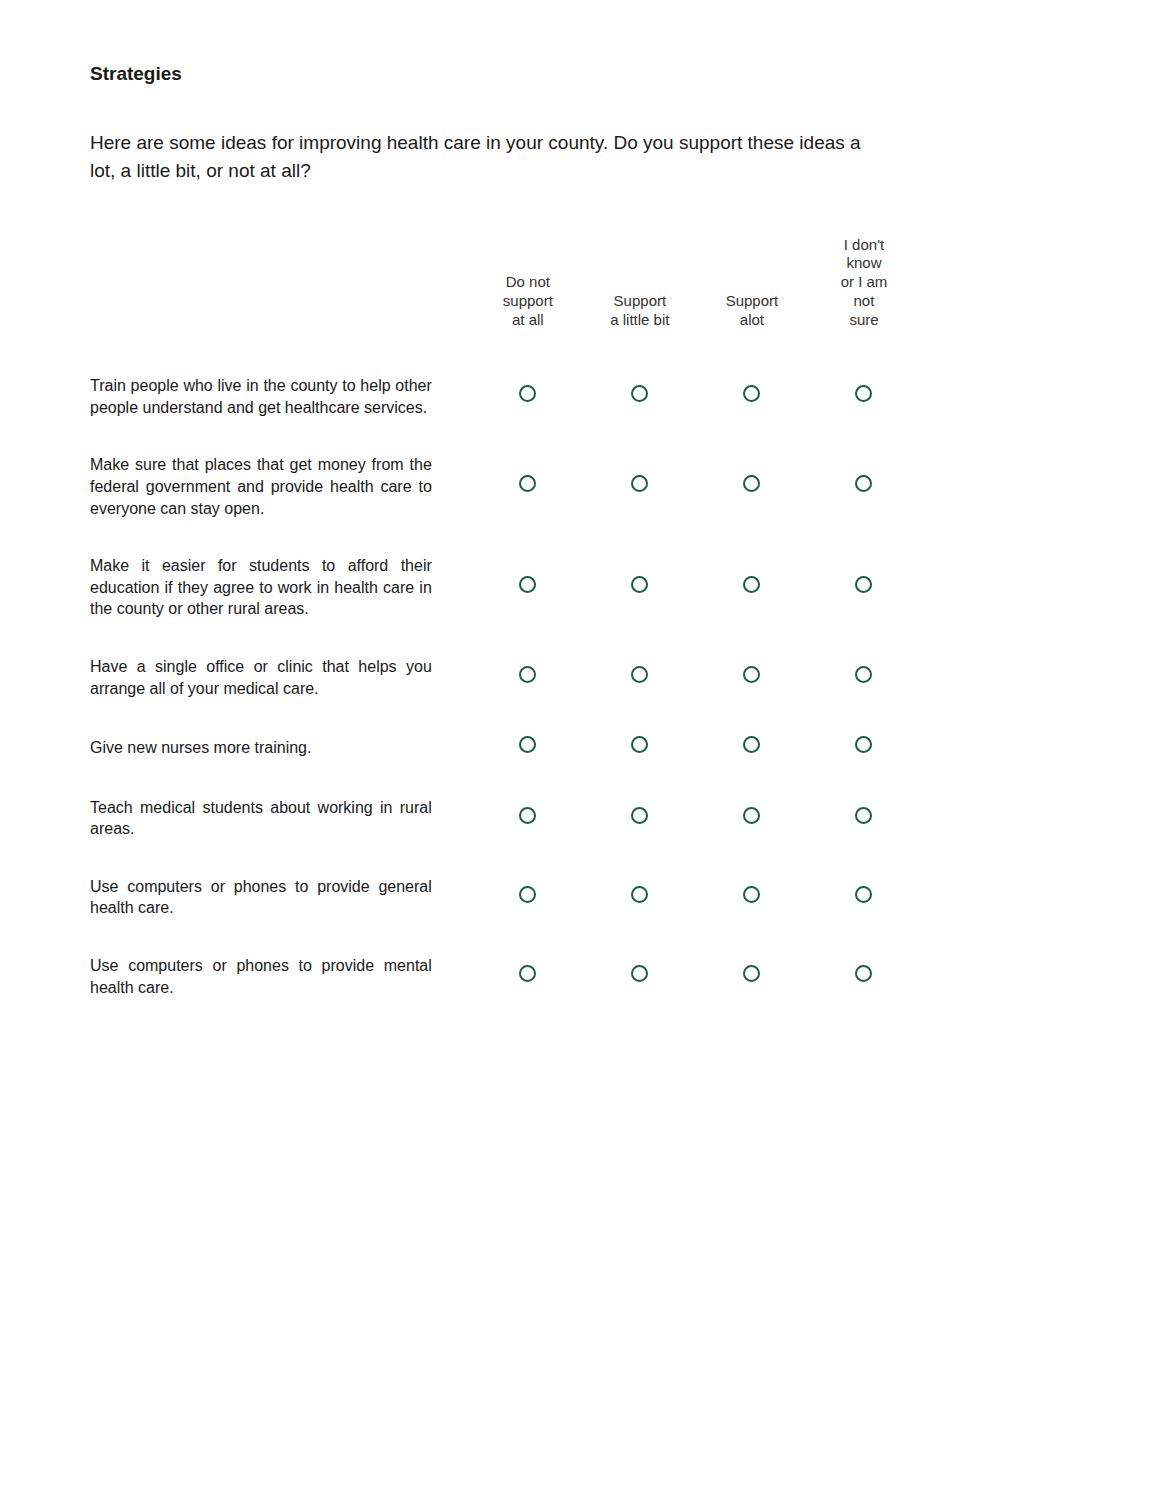Strategies
Here are some ideas for improving health care in your county. Do you support these ideas a lot, a little bit, or not at all?
| | Do not support at all | Support a little bit | Support alot | I don't know or I am not sure |
| --- | --- | --- | --- | --- |
| Train people who live in the county to help other people understand and get healthcare services. | | | | |
| Make sure that places that get money from the federal government and provide health care to everyone can stay open. | | | | |
| Make it easier for students to afford their education if they agree to work in health care in the county or other rural areas. | | | | |
| Have a single office or clinic that helps you arrange all of your medical care. | | | | |
| Give new nurses more training. | | | | |
| Teach medical students about working in rural areas. | | | | |
| Use computers or phones to provide general health care. | | | | |
| Use computers or phones to provide mental health care. | | | | |